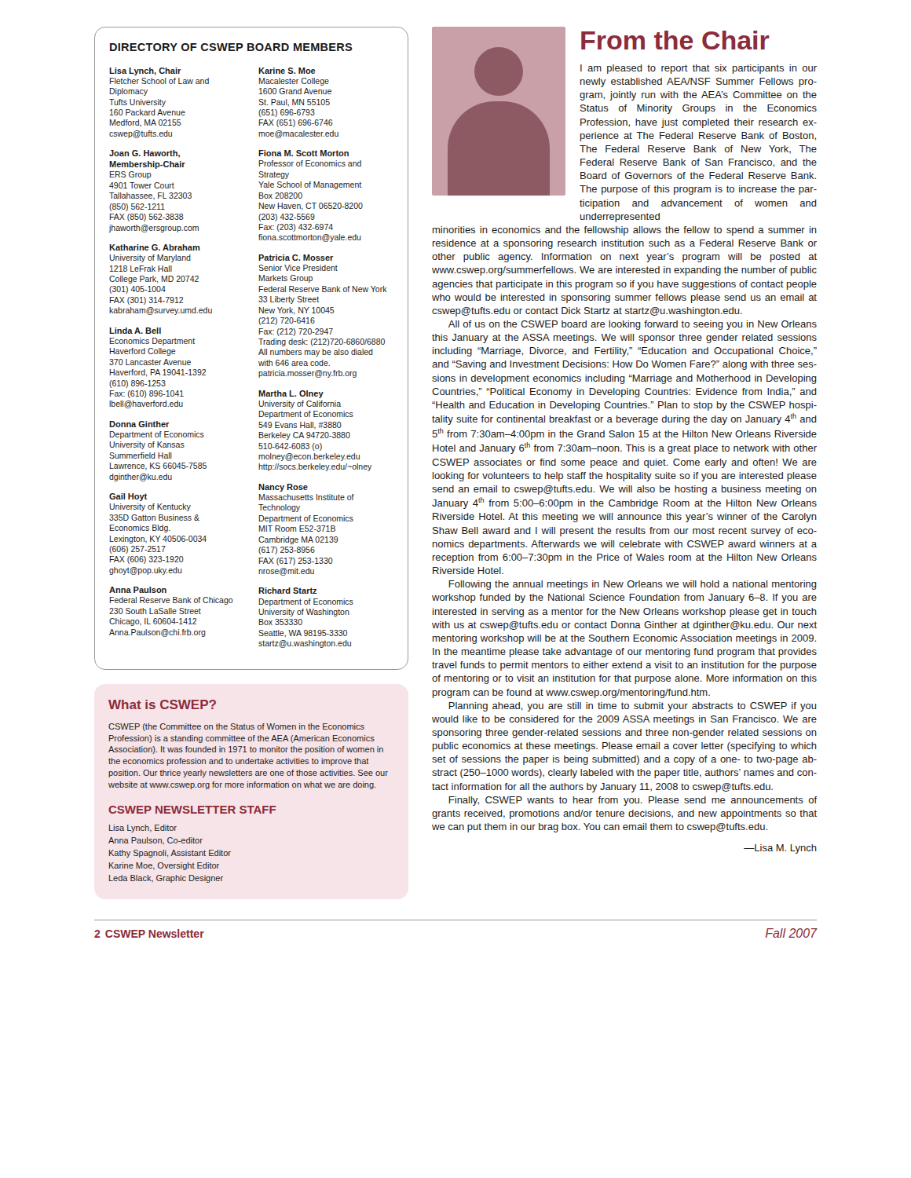DIRECTORY OF CSWEP BOARD MEMBERS
Lisa Lynch, Chair Fletcher School of Law and Diplomacy
Tufts University
160 Packard Avenue
Medford, MA 02155
cswep@tufts.edu
Joan G. Haworth, Membership-Chair ERS Group
4901 Tower Court
Tallahassee, FL 32303
(850) 562-1211
FAX (850) 562-3838
jhaworth@ersgroup.com
Katharine G. Abraham University of Maryland
1218 LeFrak Hall
College Park, MD 20742
(301) 405-1004
FAX (301) 314-7912
kabraham@survey.umd.edu
Linda A. Bell Economics Department
Haverford College
370 Lancaster Avenue
Haverford, PA 19041-1392
(610) 896-1253
Fax: (610) 896-1041
lbell@haverford.edu
Donna Ginther Department of Economics
University of Kansas
Summerfield Hall
Lawrence, KS 66045-7585
dginther@ku.edu
Gail Hoyt University of Kentucky
335D Gatton Business &
Economics Bldg.
Lexington, KY 40506-0034
(606) 257-2517
FAX (606) 323-1920
ghoyt@pop.uky.edu
Anna Paulson Federal Reserve Bank of Chicago
230 South LaSalle Street
Chicago, IL 60604-1412
Anna.Paulson@chi.frb.org
Karine S. Moe Macalester College
1600 Grand Avenue
St. Paul, MN 55105
(651) 696-6793
FAX (651) 696-6746
moe@macalester.edu
Fiona M. Scott Morton Professor of Economics and
Strategy
Yale School of Management
Box 208200
New Haven, CT 06520-8200
(203) 432-5569
Fax: (203) 432-6974
fiona.scottmorton@yale.edu
Patricia C. Mosser Senior Vice President
Markets Group
Federal Reserve Bank of New York
33 Liberty Street
New York, NY 10045
(212) 720-6416
Fax: (212) 720-2947
Trading desk: (212)720-6860/6880
All numbers may be also dialed
with 646 area code.
patricia.mosser@ny.frb.org
Martha L. Olney University of California
Department of Economics
549 Evans Hall, #3880
Berkeley CA 94720-3880
510-642-6083 (o)
molney@econ.berkeley.edu
http://socs.berkeley.edu/~olney
Nancy Rose Massachusetts Institute of
Technology
Department of Economics
MIT Room E52-371B
Cambridge MA 02139
(617) 253-8956
FAX (617) 253-1330
nrose@mit.edu
Richard Startz Department of Economics
University of Washington
Box 353330
Seattle, WA 98195-3330
startz@u.washington.edu
What is CSWEP?
CSWEP (the Committee on the Status of Women in the Economics Profession) is a standing committee of the AEA (American Economics Association). It was founded in 1971 to monitor the position of women in the economics profession and to undertake activities to improve that position. Our thrice yearly newsletters are one of those activities. See our website at www.cswep.org for more information on what we are doing.
CSWEP NEWSLETTER STAFF
Lisa Lynch, Editor
Anna Paulson, Co-editor
Kathy Spagnoli, Assistant Editor
Karine Moe, Oversight Editor
Leda Black, Graphic Designer
From the Chair
I am pleased to report that six participants in our newly established AEA/NSF Summer Fellows program, jointly run with the AEA’s Committee on the Status of Minority Groups in the Economics Profession, have just completed their research experience at The Federal Reserve Bank of Boston, The Federal Reserve Bank of New York, The Federal Reserve Bank of San Francisco, and the Board of Governors of the Federal Reserve Bank. The purpose of this program is to increase the participation and advancement of women and underrepresented
minorities in economics and the fellowship allows the fellow to spend a summer in residence at a sponsoring research institution such as a Federal Reserve Bank or other public agency. Information on next year’s program will be posted at www.cswep.org/summerfellows. We are interested in expanding the number of public agencies that participate in this program so if you have suggestions of contact people who would be interested in sponsoring summer fellows please send us an email at cswep@tufts.edu or contact Dick Startz at startz@u.washington.edu.
All of us on the CSWEP board are looking forward to seeing you in New Orleans this January at the ASSA meetings. We will sponsor three gender related sessions including “Marriage, Divorce, and Fertility,” “Education and Occupational Choice,” and “Saving and Investment Decisions: How Do Women Fare?” along with three sessions in development economics including “Marriage and Motherhood in Developing Countries,” “Political Economy in Developing Countries: Evidence from India,” and “Health and Education in Developing Countries.” Plan to stop by the CSWEP hospitality suite for continental breakfast or a beverage during the day on January 4th and 5th from 7:30am–4:00pm in the Grand Salon 15 at the Hilton New Orleans Riverside Hotel and January 6th from 7:30am–noon. This is a great place to network with other CSWEP associates or find some peace and quiet. Come early and often! We are looking for volunteers to help staff the hospitality suite so if you are interested please send an email to cswep@tufts.edu. We will also be hosting a business meeting on January 4th from 5:00–6:00pm in the Cambridge Room at the Hilton New Orleans Riverside Hotel. At this meeting we will announce this year’s winner of the Carolyn Shaw Bell award and I will present the results from our most recent survey of economics departments. Afterwards we will celebrate with CSWEP award winners at a reception from 6:00–7:30pm in the Price of Wales room at the Hilton New Orleans Riverside Hotel.
Following the annual meetings in New Orleans we will hold a national mentoring workshop funded by the National Science Foundation from January 6–8. If you are interested in serving as a mentor for the New Orleans workshop please get in touch with us at cswep@tufts.edu or contact Donna Ginther at dginther@ku.edu. Our next mentoring workshop will be at the Southern Economic Association meetings in 2009. In the meantime please take advantage of our mentoring fund program that provides travel funds to permit mentors to either extend a visit to an institution for the purpose of mentoring or to visit an institution for that purpose alone. More information on this program can be found at www.cswep.org/mentoring/fund.htm.
Planning ahead, you are still in time to submit your abstracts to CSWEP if you would like to be considered for the 2009 ASSA meetings in San Francisco. We are sponsoring three gender-related sessions and three non-gender related sessions on public economics at these meetings. Please email a cover letter (specifying to which set of sessions the paper is being submitted) and a copy of a one- to two-page abstract (250–1000 words), clearly labeled with the paper title, authors’ names and contact information for all the authors by January 11, 2008 to cswep@tufts.edu.
Finally, CSWEP wants to hear from you. Please send me announcements of grants received, promotions and/or tenure decisions, and new appointments so that we can put them in our brag box. You can email them to cswep@tufts.edu.
—Lisa M. Lynch
2 CSWEP Newsletter
Fall 2007